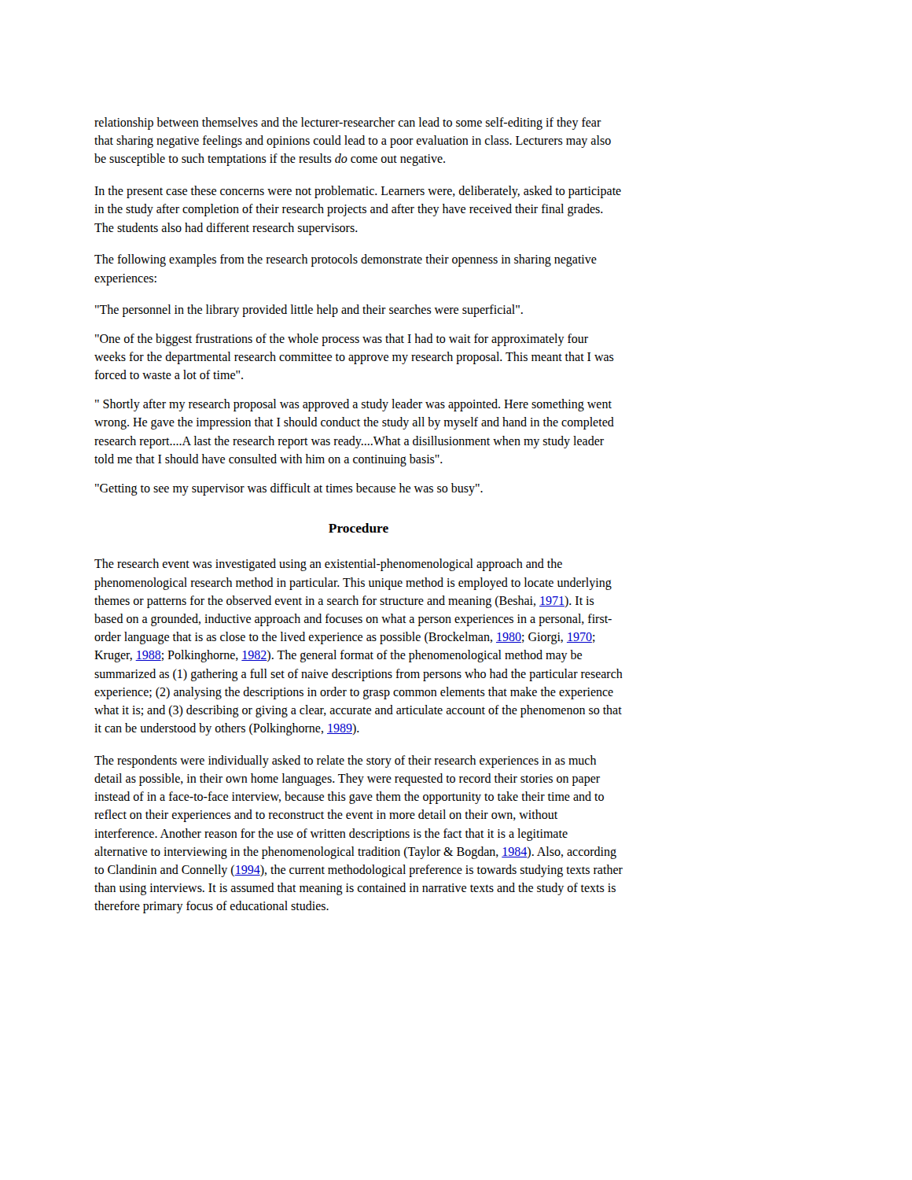relationship between themselves and the lecturer-researcher can lead to some self-editing if they fear that sharing negative feelings and opinions could lead to a poor evaluation in class. Lecturers may also be susceptible to such temptations if the results do come out negative.
In the present case these concerns were not problematic. Learners were, deliberately, asked to participate in the study after completion of their research projects and after they have received their final grades. The students also had different research supervisors.
The following examples from the research protocols demonstrate their openness in sharing negative experiences:
"The personnel in the library provided little help and their searches were superficial".
"One of the biggest frustrations of the whole process was that I had to wait for approximately four weeks for the departmental research committee to approve my research proposal. This meant that I was forced to waste a lot of time".
" Shortly after my research proposal was approved a study leader was appointed. Here something went wrong. He gave the impression that I should conduct the study all by myself and hand in the completed research report....A last the research report was ready....What a disillusionment when my study leader told me that I should have consulted with him on a continuing basis".
"Getting to see my supervisor was difficult at times because he was so busy".
Procedure
The research event was investigated using an existential-phenomenological approach and the phenomenological research method in particular. This unique method is employed to locate underlying themes or patterns for the observed event in a search for structure and meaning (Beshai, 1971). It is based on a grounded, inductive approach and focuses on what a person experiences in a personal, first-order language that is as close to the lived experience as possible (Brockelman, 1980; Giorgi, 1970; Kruger, 1988; Polkinghorne, 1982). The general format of the phenomenological method may be summarized as (1) gathering a full set of naive descriptions from persons who had the particular research experience; (2) analysing the descriptions in order to grasp common elements that make the experience what it is; and (3) describing or giving a clear, accurate and articulate account of the phenomenon so that it can be understood by others (Polkinghorne, 1989).
The respondents were individually asked to relate the story of their research experiences in as much detail as possible, in their own home languages. They were requested to record their stories on paper instead of in a face-to-face interview, because this gave them the opportunity to take their time and to reflect on their experiences and to reconstruct the event in more detail on their own, without interference. Another reason for the use of written descriptions is the fact that it is a legitimate alternative to interviewing in the phenomenological tradition (Taylor & Bogdan, 1984). Also, according to Clandinin and Connelly (1994), the current methodological preference is towards studying texts rather than using interviews. It is assumed that meaning is contained in narrative texts and the study of texts is therefore primary focus of educational studies.